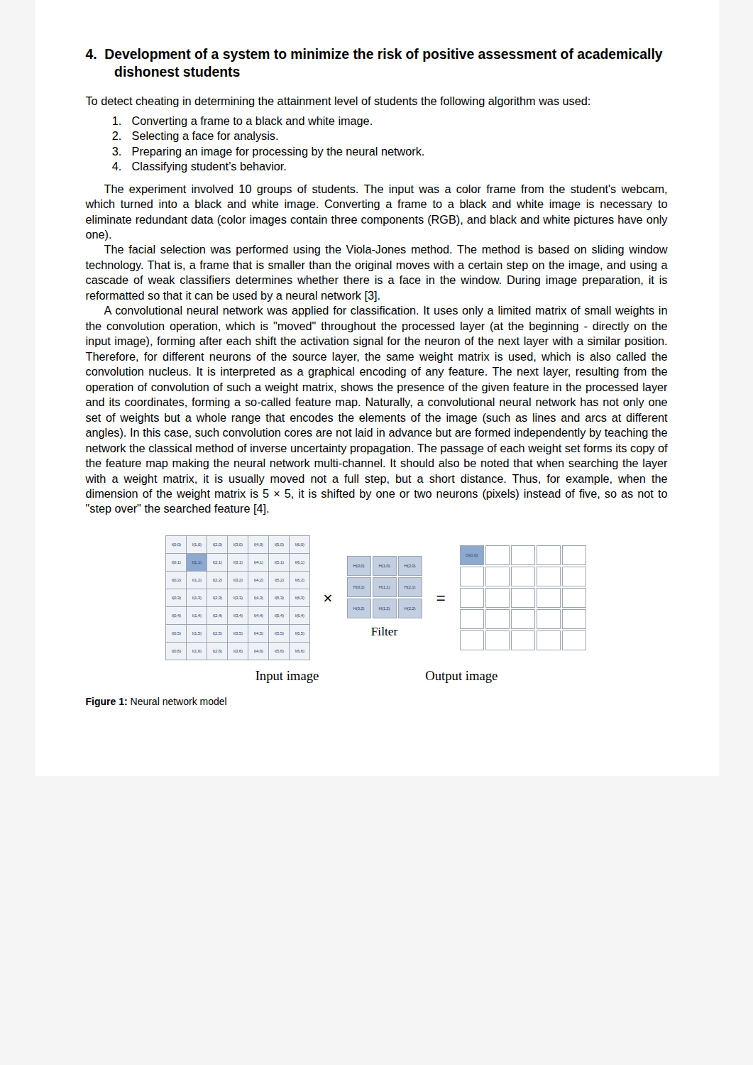4. Development of a system to minimize the risk of positive assessment of academically dishonest students
To detect cheating in determining the attainment level of students the following algorithm was used:
Converting a frame to a black and white image.
Selecting a face for analysis.
Preparing an image for processing by the neural network.
Classifying student’s behavior.
The experiment involved 10 groups of students. The input was a color frame from the student's webcam, which turned into a black and white image. Converting a frame to a black and white image is necessary to eliminate redundant data (color images contain three components (RGB), and black and white pictures have only one).
The facial selection was performed using the Viola-Jones method. The method is based on sliding window technology. That is, a frame that is smaller than the original moves with a certain step on the image, and using a cascade of weak classifiers determines whether there is a face in the window. During image preparation, it is reformatted so that it can be used by a neural network [3].
A convolutional neural network was applied for classification. It uses only a limited matrix of small weights in the convolution operation, which is "moved" throughout the processed layer (at the beginning - directly on the input image), forming after each shift the activation signal for the neuron of the next layer with a similar position. Therefore, for different neurons of the source layer, the same weight matrix is used, which is also called the convolution nucleus. It is interpreted as a graphical encoding of any feature. The next layer, resulting from the operation of convolution of such a weight matrix, shows the presence of the given feature in the processed layer and its coordinates, forming a so-called feature map. Naturally, a convolutional neural network has not only one set of weights but a whole range that encodes the elements of the image (such as lines and arcs at different angles). In this case, such convolution cores are not laid in advance but are formed independently by teaching the network the classical method of inverse uncertainty propagation. The passage of each weight set forms its copy of the feature map making the neural network multi-channel. It should also be noted that when searching the layer with a weight matrix, it is usually moved not a full step, but a short distance. Thus, for example, when the dimension of the weight matrix is 5 × 5, it is shifted by one or two neurons (pixels) instead of five, so as not to "step over" the searched feature [4].
| I(0,0) | I(1,0) | I(2,0) | I(3,0) | I(4,0) | I(5,0) | I(6,0) |
| I(0,1) | I(1,1) | I(2,1) | I(3,1) | I(4,1) | I(5,1) | I(6,1) |
| I(0,2) | I(1,2) | I(2,2) | I(3,2) | I(4,2) | I(5,2) | I(6,2) |
| I(0,3) | I(1,3) | I(2,3) | I(3,3) | I(4,3) | I(5,3) | I(6,3) |
| I(0,4) | I(1,4) | I(2,4) | I(3,4) | I(4,4) | I(5,4) | I(6,4) |
| I(0,5) | I(1,5) | I(2,5) | I(3,5) | I(4,5) | I(5,5) | I(6,5) |
| I(0,6) | I(1,6) | I(2,6) | I(3,6) | I(4,6) | I(5,6) | I(6,6) |
×
| H(0,0) | H(1,0) | H(2,0) |
| H(0,1) | H(1,1) | H(2,1) |
| H(0,2) | H(1,2) | H(2,2) |
Filter
=
| O(0,0) | | | | |
Input image Output image
Figure 1: Neural network model